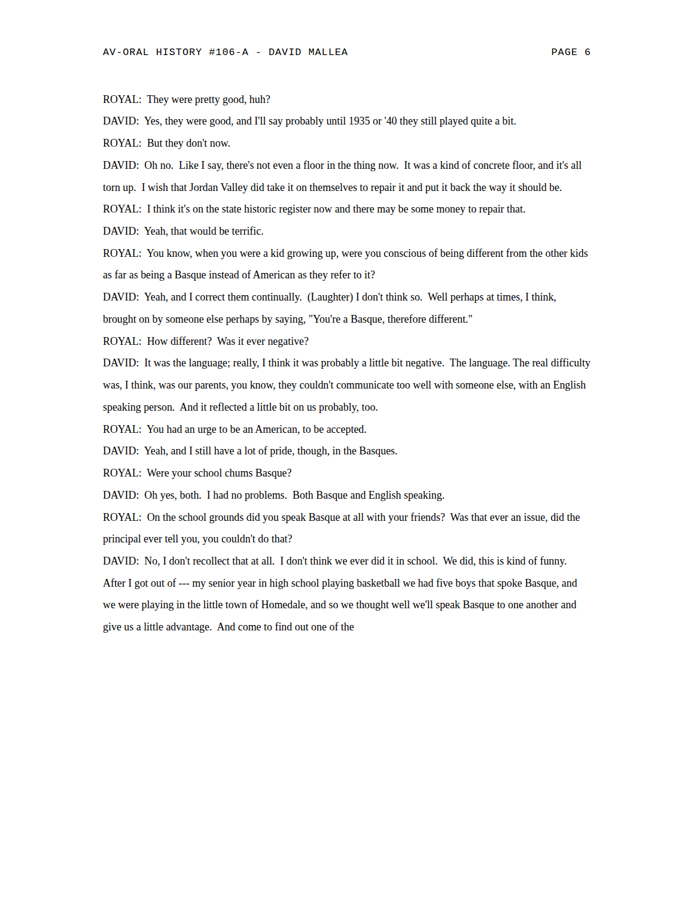AV-ORAL HISTORY #106-A - DAVID MALLEA PAGE 6
ROYAL: They were pretty good, huh?
DAVID: Yes, they were good, and I'll say probably until 1935 or '40 they still played quite a bit.
ROYAL: But they don't now.
DAVID: Oh no. Like I say, there's not even a floor in the thing now. It was a kind of concrete floor, and it's all torn up. I wish that Jordan Valley did take it on themselves to repair it and put it back the way it should be.
ROYAL: I think it's on the state historic register now and there may be some money to repair that.
DAVID: Yeah, that would be terrific.
ROYAL: You know, when you were a kid growing up, were you conscious of being different from the other kids as far as being a Basque instead of American as they refer to it?
DAVID: Yeah, and I correct them continually. (Laughter) I don't think so. Well perhaps at times, I think, brought on by someone else perhaps by saying, "You're a Basque, therefore different."
ROYAL: How different? Was it ever negative?
DAVID: It was the language; really, I think it was probably a little bit negative. The language. The real difficulty was, I think, was our parents, you know, they couldn't communicate too well with someone else, with an English speaking person. And it reflected a little bit on us probably, too.
ROYAL: You had an urge to be an American, to be accepted.
DAVID: Yeah, and I still have a lot of pride, though, in the Basques.
ROYAL: Were your school chums Basque?
DAVID: Oh yes, both. I had no problems. Both Basque and English speaking.
ROYAL: On the school grounds did you speak Basque at all with your friends? Was that ever an issue, did the principal ever tell you, you couldn't do that?
DAVID: No, I don't recollect that at all. I don't think we ever did it in school. We did, this is kind of funny. After I got out of --- my senior year in high school playing basketball we had five boys that spoke Basque, and we were playing in the little town of Homedale, and so we thought well we'll speak Basque to one another and give us a little advantage. And come to find out one of the